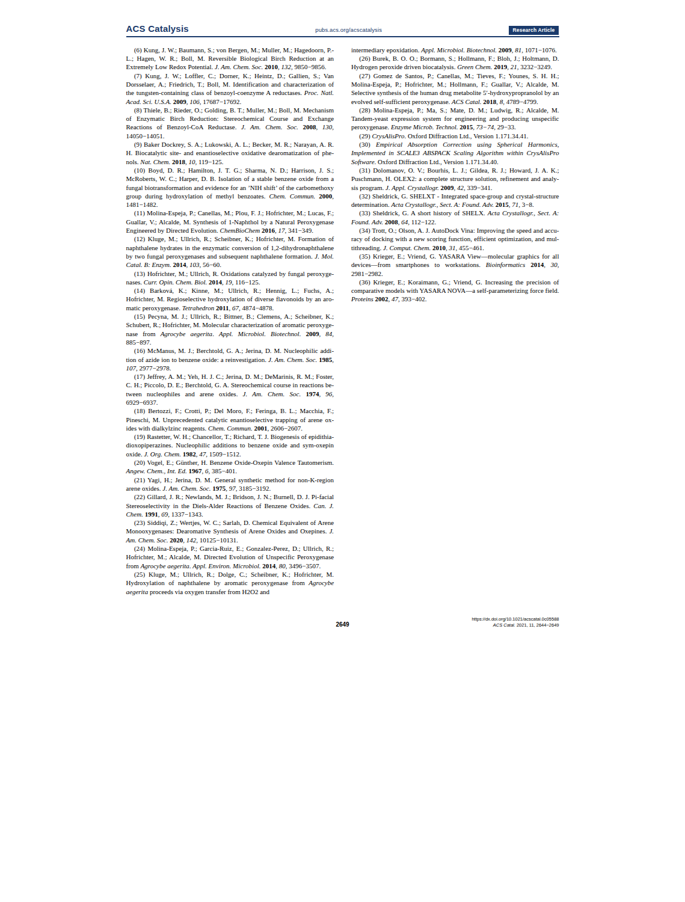ACS Catalysis
pubs.acs.org/acscatalysis
Research Article
(6) Kung, J. W.; Baumann, S.; von Bergen, M.; Muller, M.; Hagedoorn, P.-L.; Hagen, W. R.; Boll, M. Reversible Biological Birch Reduction at an Extremely Low Redox Potential. J. Am. Chem. Soc. 2010, 132, 9850−9856.
(7) Kung, J. W.; Loffler, C.; Dorner, K.; Heintz, D.; Gallien, S.; Van Dorsselaer, A.; Friedrich, T.; Boll, M. Identification and characterization of the tungsten-containing class of benzoyl-coenzyme A reductases. Proc. Natl. Acad. Sci. U.S.A. 2009, 106, 17687−17692.
(8) Thiele, B.; Rieder, O.; Golding, B. T.; Muller, M.; Boll, M. Mechanism of Enzymatic Birch Reduction: Stereochemical Course and Exchange Reactions of Benzoyl-CoA Reductase. J. Am. Chem. Soc. 2008, 130, 14050−14051.
(9) Baker Dockrey, S. A.; Lukowski, A. L.; Becker, M. R.; Narayan, A. R. H. Biocatalytic site- and enantioselective oxidative dearomatization of phenols. Nat. Chem. 2018, 10, 119−125.
(10) Boyd, D. R.; Hamilton, J. T. G.; Sharma, N. D.; Harrison, J. S.; McRoberts, W. C.; Harper, D. B. Isolation of a stable benzene oxide from a fungal biotransformation and evidence for an ’NIH shift’ of the carbomethoxy group during hydroxylation of methyl benzoates. Chem. Commun. 2000, 1481−1482.
(11) Molina-Espeja, P.; Canellas, M.; Plou, F. J.; Hofrichter, M.; Lucas, F.; Guallar, V.; Alcalde, M. Synthesis of 1-Naphthol by a Natural Peroxygenase Engineered by Directed Evolution. ChemBioChem 2016, 17, 341−349.
(12) Kluge, M.; Ullrich, R.; Scheibner, K.; Hofrichter, M. Formation of naphthalene hydrates in the enzymatic conversion of 1,2-dihydronaphthalene by two fungal peroxygenases and subsequent naphthalene formation. J. Mol. Catal. B: Enzym. 2014, 103, 56−60.
(13) Hofrichter, M.; Ullrich, R. Oxidations catalyzed by fungal peroxygenases. Curr. Opin. Chem. Biol. 2014, 19, 116−125.
(14) Barková, K.; Kinne, M.; Ullrich, R.; Hennig, L.; Fuchs, A.; Hofrichter, M. Regioselective hydroxylation of diverse flavonoids by an aromatic peroxygenase. Tetrahedron 2011, 67, 4874−4878.
(15) Pecyna, M. J.; Ullrich, R.; Bittner, B.; Clemens, A.; Scheibner, K.; Schubert, R.; Hofrichter, M. Molecular characterization of aromatic peroxygenase from Agrocybe aegerita. Appl. Microbiol. Biotechnol. 2009, 84, 885−897.
(16) McManus, M. J.; Berchtold, G. A.; Jerina, D. M. Nucleophilic addition of azide ion to benzene oxide: a reinvestigation. J. Am. Chem. Soc. 1985, 107, 2977−2978.
(17) Jeffrey, A. M.; Yeh, H. J. C.; Jerina, D. M.; DeMarinis, R. M.; Foster, C. H.; Piccolo, D. E.; Berchtold, G. A. Stereochemical course in reactions between nucleophiles and arene oxides. J. Am. Chem. Soc. 1974, 96, 6929−6937.
(18) Bertozzi, F.; Crotti, P.; Del Moro, F.; Feringa, B. L.; Macchia, F.; Pineschi, M. Unprecedented catalytic enantioselective trapping of arene oxides with dialkylzinc reagents. Chem. Commun. 2001, 2606−2607.
(19) Rastetter, W. H.; Chancellor, T.; Richard, T. J. Biogenesis of epidithiadioxopiperazines. Nucleophilic additions to benzene oxide and sym-oxepin oxide. J. Org. Chem. 1982, 47, 1509−1512.
(20) Vogel, E.; Günther, H. Benzene Oxide-Oxepin Valence Tautomerism. Angew. Chem., Int. Ed. 1967, 6, 385−401.
(21) Yagi, H.; Jerina, D. M. General synthetic method for non-K-region arene oxides. J. Am. Chem. Soc. 1975, 97, 3185−3192.
(22) Gillard, J. R.; Newlands, M. J.; Bridson, J. N.; Burnell, D. J. Pi-facial Stereoselectivity in the Diels-Alder Reactions of Benzene Oxides. Can. J. Chem. 1991, 69, 1337−1343.
(23) Siddiqi, Z.; Wertjes, W. C.; Sarlah, D. Chemical Equivalent of Arene Monooxygenases: Dearomative Synthesis of Arene Oxides and Oxepines. J. Am. Chem. Soc. 2020, 142, 10125−10131.
(24) Molina-Espeja, P.; Garcia-Ruiz, E.; Gonzalez-Perez, D.; Ullrich, R.; Hofrichter, M.; Alcalde, M. Directed Evolution of Unspecific Peroxygenase from Agrocybe aegerita. Appl. Environ. Microbiol. 2014, 80, 3496−3507.
(25) Kluge, M.; Ullrich, R.; Dolge, C.; Scheibner, K.; Hofrichter, M. Hydroxylation of naphthalene by aromatic peroxygenase from Agrocybe aegerita proceeds via oxygen transfer from H2O2 and
intermediary epoxidation. Appl. Microbiol. Biotechnol. 2009, 81, 1071−1076.
(26) Burek, B. O. O.; Bormann, S.; Hollmann, F.; Bloh, J.; Holtmann, D. Hydrogen peroxide driven biocatalysis. Green Chem. 2019, 21, 3232−3249.
(27) Gomez de Santos, P.; Canellas, M.; Tieves, F.; Younes, S. H. H.; Molina-Espeja, P.; Hofrichter, M.; Hollmann, F.; Guallar, V.; Alcalde, M. Selective synthesis of the human drug metabolite 5′-hydroxypropranolol by an evolved self-sufficient peroxygenase. ACS Catal. 2018, 8, 4789−4799.
(28) Molina-Espeja, P.; Ma, S.; Mate, D. M.; Ludwig, R.; Alcalde, M. Tandem-yeast expression system for engineering and producing unspecific peroxygenase. Enzyme Microb. Technol. 2015, 73−74, 29−33.
(29) CrysAlisPro. Oxford Diffraction Ltd., Version 1.171.34.41.
(30) Empirical Absorption Correction using Spherical Harmonics, Implemented in SCALE3 ABSPACK Scaling Algorithm within CrysAlisPro Software. Oxford Diffraction Ltd., Version 1.171.34.40.
(31) Dolomanov, O. V.; Bourhis, L. J.; Gildea, R. J.; Howard, J. A. K.; Puschmann, H. OLEX2: a complete structure solution, refinement and analysis program. J. Appl. Crystallogr. 2009, 42, 339−341.
(32) Sheldrick, G. SHELXT - Integrated space-group and crystal-structure determination. Acta Crystallogr., Sect. A: Found. Adv. 2015, 71, 3−8.
(33) Sheldrick, G. A short history of SHELX. Acta Crystallogr., Sect. A: Found. Adv. 2008, 64, 112−122.
(34) Trott, O.; Olson, A. J. AutoDock Vina: Improving the speed and accuracy of docking with a new scoring function, efficient optimization, and multithreading. J. Comput. Chem. 2010, 31, 455−461.
(35) Krieger, E.; Vriend, G. YASARA View—molecular graphics for all devices—from smartphones to workstations. Bioinformatics 2014, 30, 2981−2982.
(36) Krieger, E.; Koraimann, G.; Vriend, G. Increasing the precision of comparative models with YASARA NOVA—a self-parameterizing force field. Proteins 2002, 47, 393−402.
2649
https://dx.doi.org/10.1021/acscatal.0c05588
ACS Catal. 2021, 11, 2644−2649